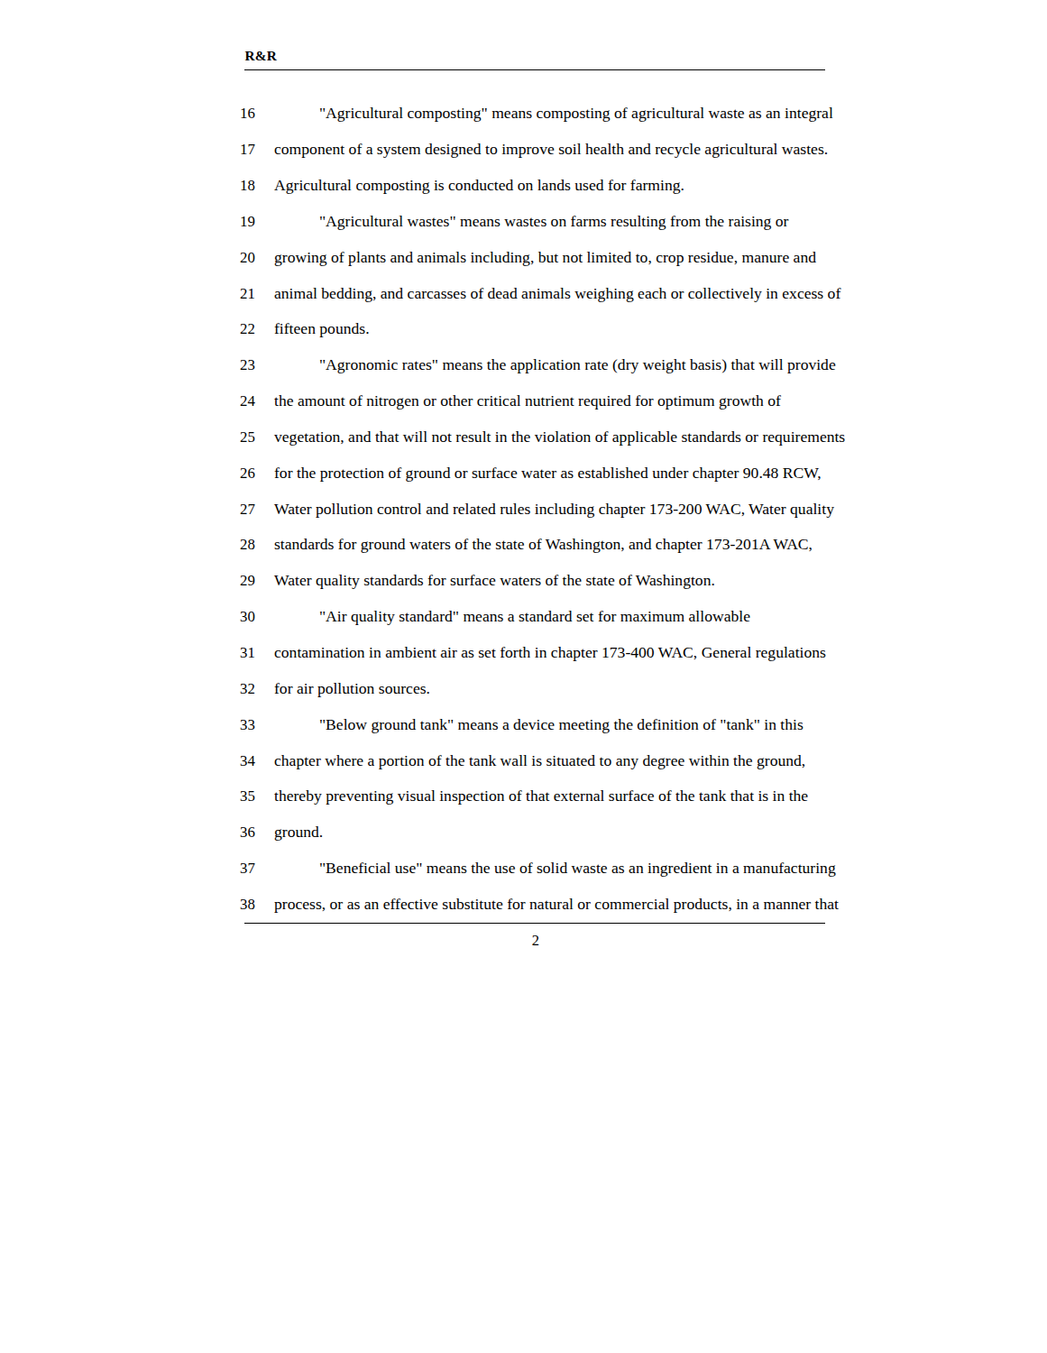R&R
"Agricultural composting" means composting of agricultural waste as an integral
component of a system designed to improve soil health and recycle agricultural wastes.
Agricultural composting is conducted on lands used for farming.
"Agricultural wastes" means wastes on farms resulting from the raising or
growing of plants and animals including, but not limited to, crop residue, manure and
animal bedding, and carcasses of dead animals weighing each or collectively in excess of
fifteen pounds.
"Agronomic rates" means the application rate (dry weight basis) that will provide
the amount of nitrogen or other critical nutrient required for optimum growth of
vegetation, and that will not result in the violation of applicable standards or requirements
for the protection of ground or surface water as established under chapter 90.48 RCW,
Water pollution control and related rules including chapter 173-200 WAC, Water quality
standards for ground waters of the state of Washington, and chapter 173-201A WAC,
Water quality standards for surface waters of the state of Washington.
"Air quality standard" means a standard set for maximum allowable
contamination in ambient air as set forth in chapter 173-400 WAC, General regulations
for air pollution sources.
"Below ground tank" means a device meeting the definition of "tank" in this
chapter where a portion of the tank wall is situated to any degree within the ground,
thereby preventing visual inspection of that external surface of the tank that is in the
ground.
"Beneficial use" means the use of solid waste as an ingredient in a manufacturing
process, or as an effective substitute for natural or commercial products, in a manner that
2